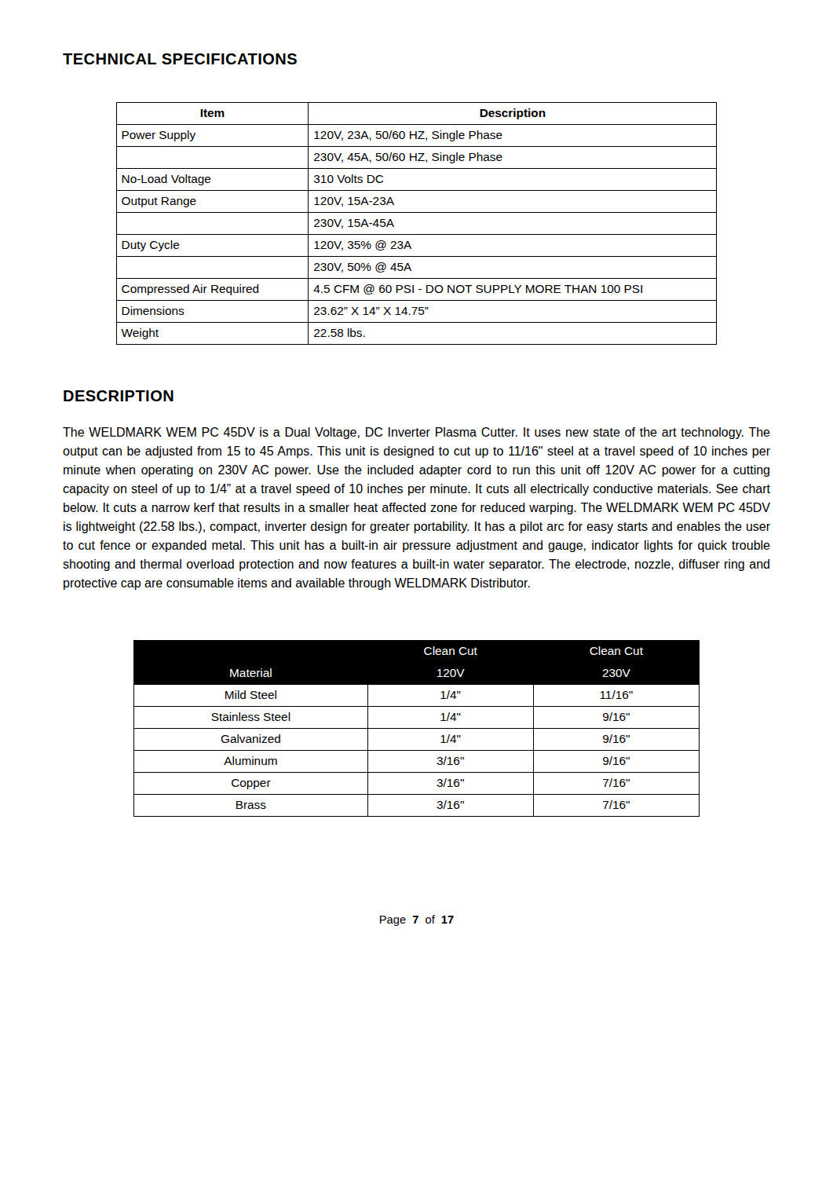TECHNICAL SPECIFICATIONS
| Item | Description |
| --- | --- |
| Power Supply | 120V, 23A, 50/60 HZ, Single Phase |
| | 230V, 45A, 50/60 HZ, Single Phase |
| No-Load Voltage | 310 Volts DC |
| Output Range | 120V, 15A-23A |
| | 230V, 15A-45A |
| Duty Cycle | 120V, 35% @ 23A |
| | 230V, 50% @ 45A |
| Compressed Air Required | 4.5 CFM @ 60 PSI - DO NOT SUPPLY MORE THAN 100 PSI |
| Dimensions | 23.62” X 14” X 14.75” |
| Weight | 22.58 lbs. |
DESCRIPTION
The WELDMARK WEM PC 45DV is a Dual Voltage, DC Inverter Plasma Cutter. It uses new state of the art technology. The output can be adjusted from 15 to 45 Amps. This unit is designed to cut up to 11/16" steel at a travel speed of 10 inches per minute when operating on 230V AC power. Use the included adapter cord to run this unit off 120V AC power for a cutting capacity on steel of up to 1/4” at a travel speed of 10 inches per minute. It cuts all electrically conductive materials. See chart below. It cuts a narrow kerf that results in a smaller heat affected zone for reduced warping. The WELDMARK WEM PC 45DV is lightweight (22.58 lbs.), compact, inverter design for greater portability. It has a pilot arc for easy starts and enables the user to cut fence or expanded metal. This unit has a built-in air pressure adjustment and gauge, indicator lights for quick trouble shooting and thermal overload protection and now features a built-in water separator. The electrode, nozzle, diffuser ring and protective cap are consumable items and available through WELDMARK Distributor.
| | Clean Cut | Clean Cut |
| --- | --- | --- |
| Material | 120V | 230V |
| Mild Steel | 1/4" | 11/16" |
| Stainless Steel | 1/4" | 9/16" |
| Galvanized | 1/4" | 9/16" |
| Aluminum | 3/16" | 9/16" |
| Copper | 3/16" | 7/16" |
| Brass | 3/16" | 7/16" |
Page 7 of 17